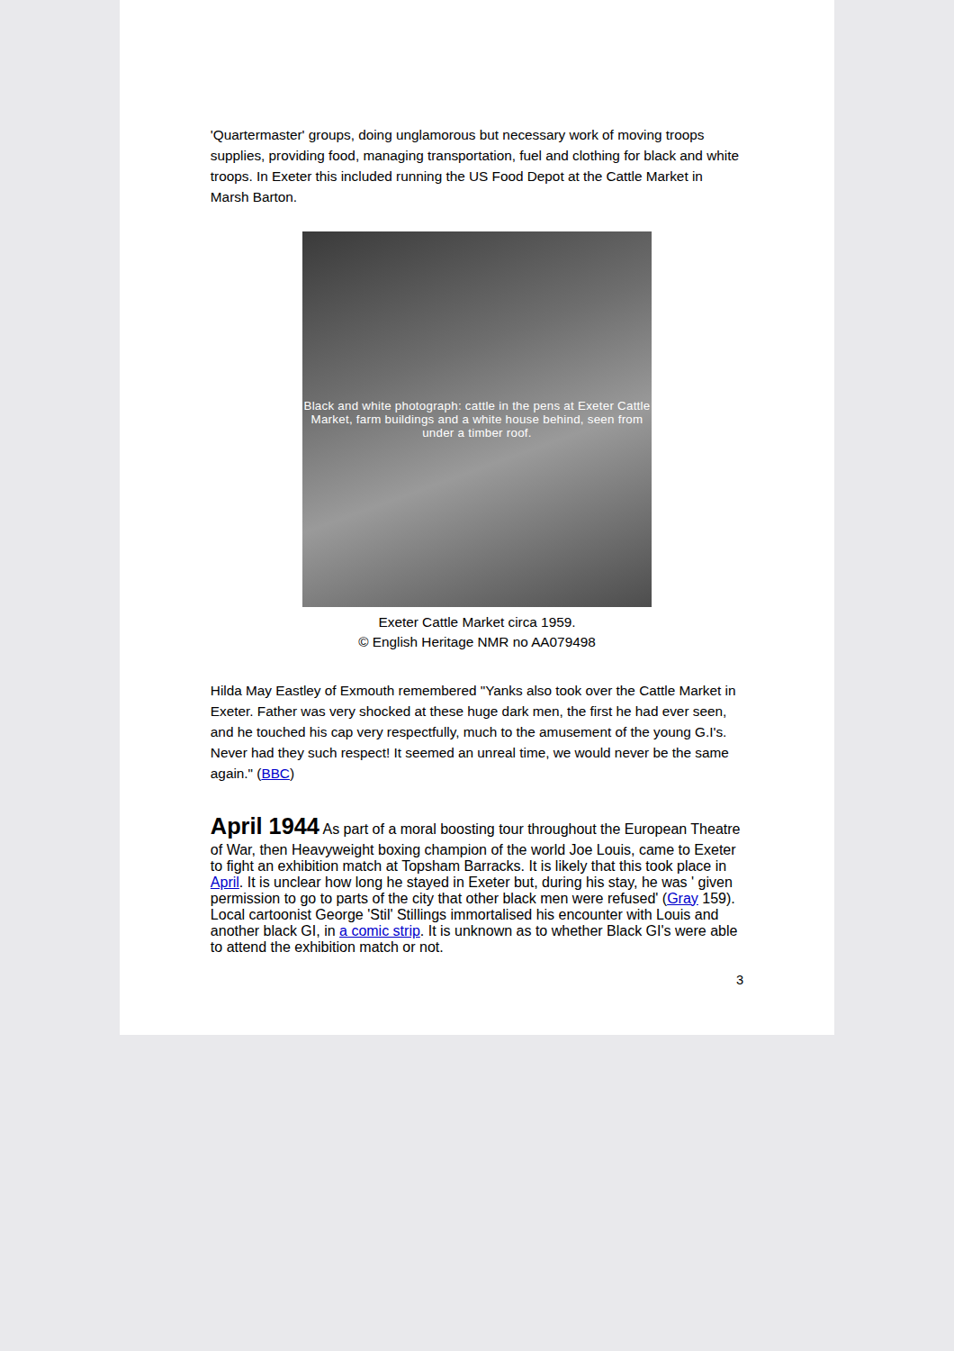'Quartermaster' groups, doing unglamorous but necessary work of moving troops supplies, providing food, managing transportation, fuel and clothing for black and white troops. In Exeter this included running the US Food Depot at the Cattle Market in Marsh Barton.
Black and white photograph: cattle in the pens at Exeter Cattle Market, farm buildings and a white house behind, seen from under a timber roof.
Exeter Cattle Market circa 1959.
© English Heritage NMR no AA079498
Hilda May Eastley of Exmouth remembered "Yanks also took over the Cattle Market in Exeter. Father was very shocked at these huge dark men, the first he had ever seen, and he touched his cap very respectfully, much to the amusement of the young G.I's. Never had they such respect! It seemed an unreal time, we would never be the same again." (BBC)
April 1944
As part of a moral boosting tour throughout the European Theatre of War, then Heavyweight boxing champion of the world Joe Louis, came to Exeter to fight an exhibition match at Topsham Barracks. It is likely that this took place in April. It is unclear how long he stayed in Exeter but, during his stay, he was ' given permission to go to parts of the city that other black men were refused' (Gray 159). Local cartoonist George 'Stil' Stillings immortalised his encounter with Louis and another black GI, in a comic strip. It is unknown as to whether Black GI's were able to attend the exhibition match or not.
3